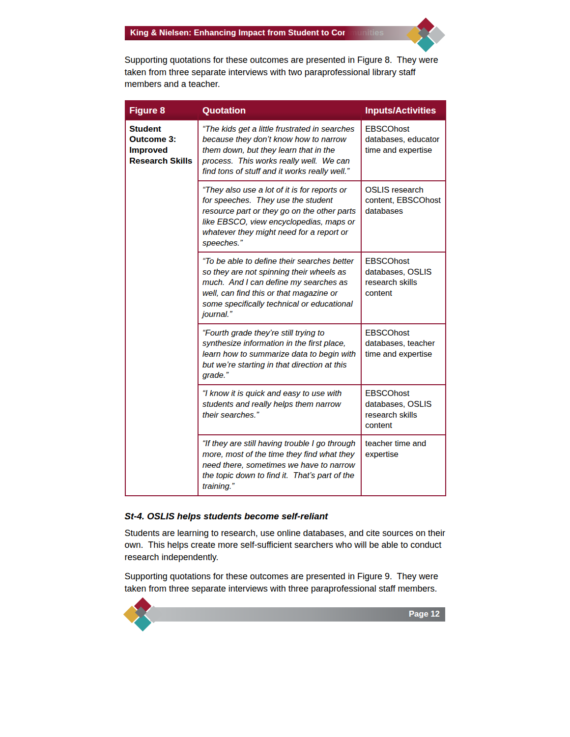King & Nielsen: Enhancing Impact from Student to Communities
Supporting quotations for these outcomes are presented in Figure 8. They were taken from three separate interviews with two paraprofessional library staff members and a teacher.
| Figure 8 | Quotation | Inputs/Activities |
| --- | --- | --- |
| Student Outcome 3: Improved Research Skills | “The kids get a little frustrated in searches because they don’t know how to narrow them down, but they learn that in the process. This works really well. We can find tons of stuff and it works really well.” | EBSCOhost databases, educator time and expertise |
| “They also use a lot of it is for reports or for speeches. They use the student resource part or they go on the other parts like EBSCO, view encyclopedias, maps or whatever they might need for a report or speeches.” | OSLIS research content, EBSCOhost databases |
| “To be able to define their searches better so they are not spinning their wheels as much. And I can define my searches as well, can find this or that magazine or some specifically technical or educational journal.” | EBSCOhost databases, OSLIS research skills content |
| “Fourth grade they’re still trying to synthesize information in the first place, learn how to summarize data to begin with but we’re starting in that direction at this grade.” | EBSCOhost databases, teacher time and expertise |
| “I know it is quick and easy to use with students and really helps them narrow their searches.” | EBSCOhost databases, OSLIS research skills content |
| “If they are still having trouble I go through more, most of the time they find what they need there, sometimes we have to narrow the topic down to find it. That’s part of the training.” | teacher time and expertise |
St-4. OSLIS helps students become self-reliant
Students are learning to research, use online databases, and cite sources on their own. This helps create more self-sufficient searchers who will be able to conduct research independently.
Supporting quotations for these outcomes are presented in Figure 9. They were taken from three separate interviews with three paraprofessional staff members.
Page 12